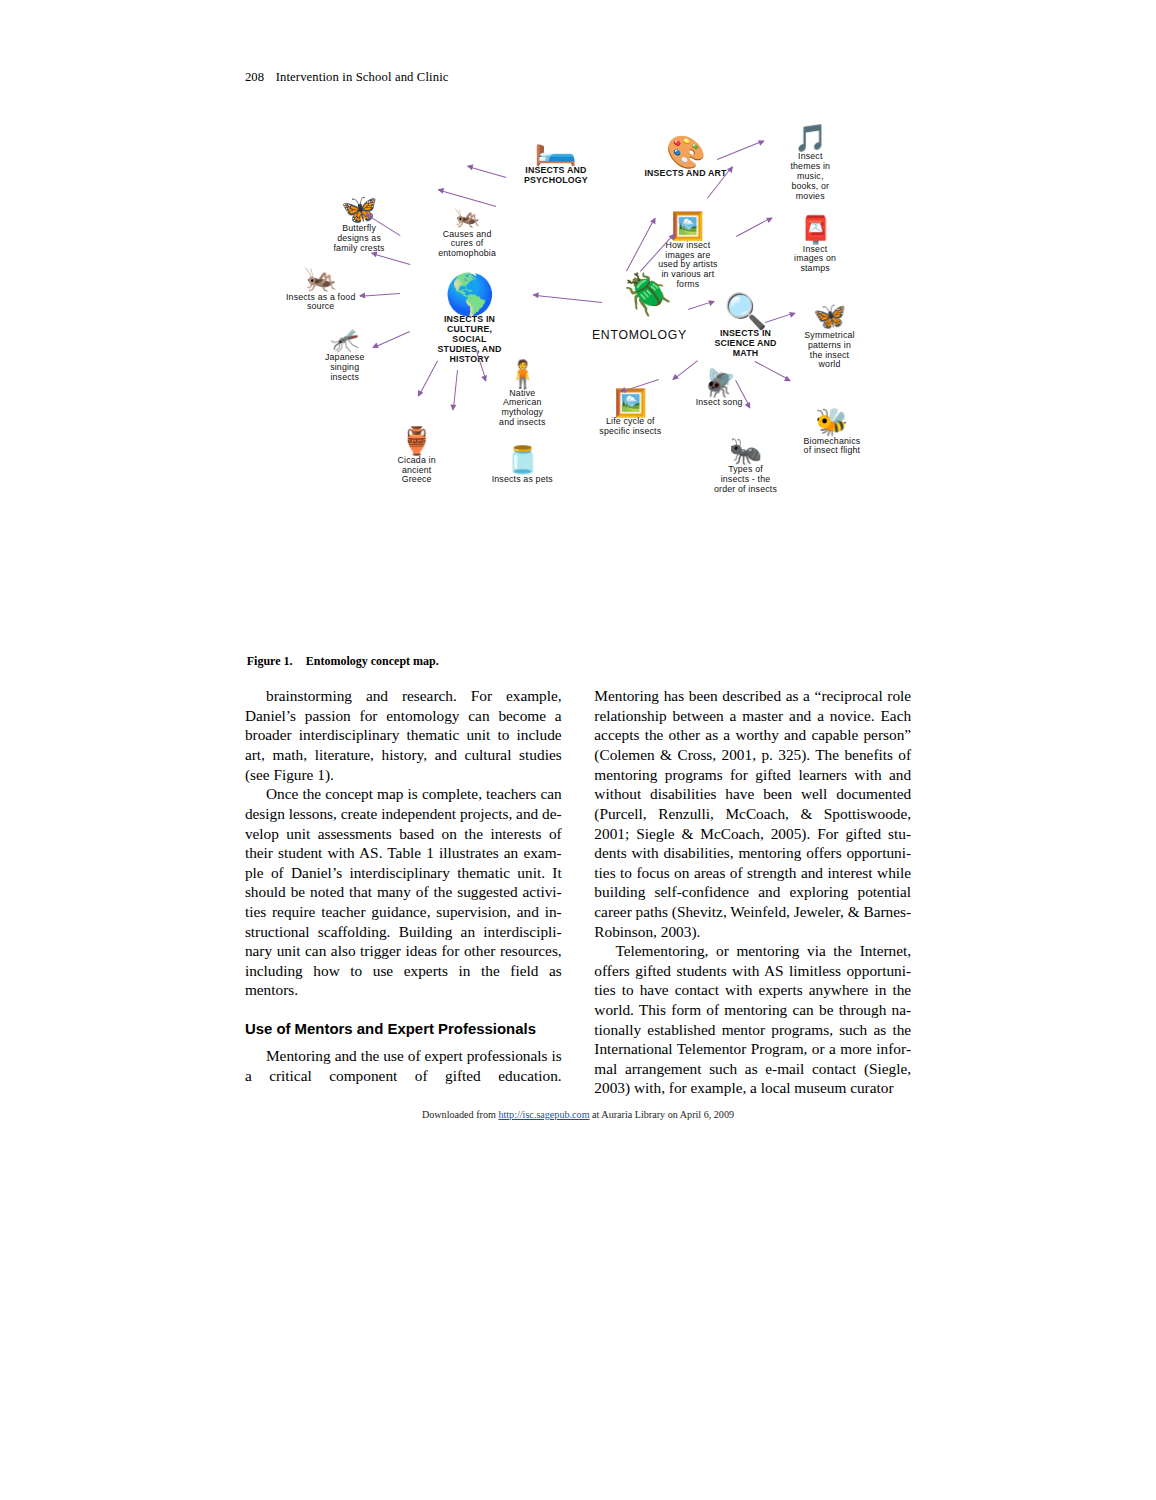208 Intervention in School and Clinic
🪲
ENTOMOLOGY
🌎 INSECTS IN
CULTURE,
SOCIAL
STUDIES, AND
HISTORY
🔍 INSECTS IN
SCIENCE AND
MATH
🛏️ INSECTS AND
PSYCHOLOGY
🎨 INSECTS AND ART
🎵 Insect
themes in
music,
books, or
movies
🦗 Causes and
cures of
entomophobia
🦋 Butterfly
designs as
family crests
🦗 Insects as a food
source
🦟 Japanese
singing
insects
🏺 Cicada in
ancient
Greece
🧍 Native
American
mythology
and insects
🫙 Insects as pets
🖼️ How insect
images are
used by artists
in various art
forms
📮 Insect
images on
stamps
🖼️ Life cycle of
specific insects
🪰 Insect song
🦋 Symmetrical
patterns in
the insect
world
🐜 Types of
insects - the
order of insects
🐝 Biomechanics
of insect flight
Figure 1. Entomology concept map.
brainstorming and research. For example, Daniel’s passion for entomology can become a broader interdisciplinary thematic unit to include art, math, literature, history, and cultural studies (see Figure 1).
Once the concept map is complete, teachers can design lessons, create independent projects, and develop unit assessments based on the interests of their student with AS. Table 1 illustrates an example of Daniel’s interdisciplinary thematic unit. It should be noted that many of the suggested activities require teacher guidance, supervision, and instructional scaffolding. Building an interdisciplinary unit can also trigger ideas for other resources, including how to use experts in the field as mentors.
Use of Mentors and Expert Professionals
Mentoring and the use of expert professionals is a critical component of gifted education. Mentoring has been described as a “reciprocal role relationship between a master and a novice. Each accepts the other as a worthy and capable person” (Colemen & Cross, 2001, p. 325). The benefits of mentoring programs for gifted learners with and without disabilities have been well documented (Purcell, Renzulli, McCoach, & Spottiswoode, 2001; Siegle & McCoach, 2005). For gifted students with disabilities, mentoring offers opportunities to focus on areas of strength and interest while building self-confidence and exploring potential career paths (Shevitz, Weinfeld, Jeweler, & Barnes-Robinson, 2003).
Telementoring, or mentoring via the Internet, offers gifted students with AS limitless opportunities to have contact with experts anywhere in the world. This form of mentoring can be through nationally established mentor programs, such as the International Telementor Program, or a more informal arrangement such as e-mail contact (Siegle, 2003) with, for example, a local museum curator
Downloaded from http://isc.sagepub.com at Auraria Library on April 6, 2009